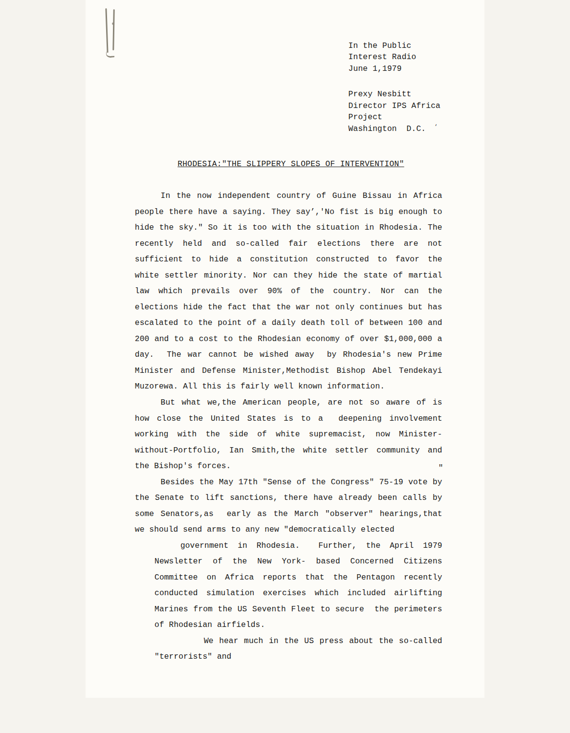In the Public Interest Radio
June 1,1979
Prexy Nesbitt
Director IPS Africa Project
Washington D.C.‘
RHODESIA:"THE SLIPPERY SLOPES OF INTERVENTION"
In the now independent country of Guine Bissau in Africa people there have a saying. They say’,'No fist is big enough to hide the sky." So it is too with the situation in Rhodesia. The recently held and so-called fair elections there are not sufficient to hide a constitution constructed to favor the white settler minority. Nor can they hide the state of martial law which prevails over 90% of the country. Nor can the elections hide the fact that the war not only continues but has escalated to the point of a daily death toll of between 100 and 200 and to a cost to the Rhodesian economy of over $1,000,000 a day. The war cannot be wished away by Rhodesia's new Prime Minister and Defense Minister,Methodist Bishop Abel Tendekayi Muzorewa. All this is fairly well known information.
But what we,the American people, are not so aware of is how close the United States is to a deepening involvement working with the side of white supremacist, now Minister-without-Portfolio, Ian Smith,the white settler community and the Bishop's forces.
Besides the May 17th "Sense of the Congress" 75-19 vote by the Senate to lift sanctions, there have already been calls by some Senators,as early as the March "observer" hearings,that we should send arms to any new "democratically elected"
government in Rhodesia. Further, the April 1979 Newsletter of the New York- based Concerned Citizens Committee on Africa reports that the Pentagon recently conducted simulation exercises which included airlifting Marines from the US Seventh Fleet to secure the perimeters of Rhodesian airfields.
We hear much in the US press about the so-called "terrorists" and